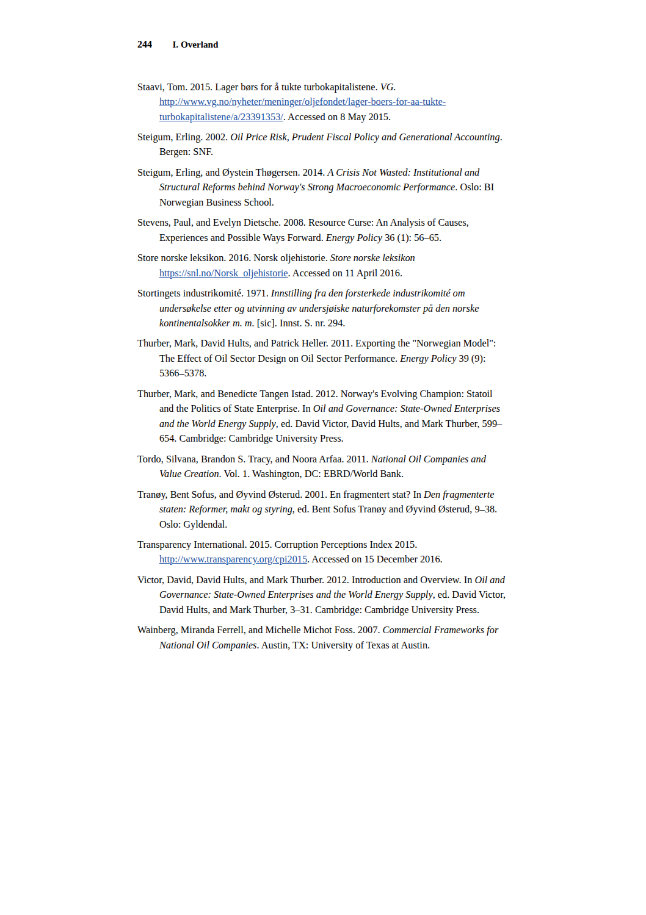244 I. Overland
Staavi, Tom. 2015. Lager børs for å tukte turbokapitalistene. VG. http://www.vg.no/nyheter/meninger/oljefondet/lager-boers-for-aa-tukte-turbokapitalistene/a/23391353/. Accessed on 8 May 2015.
Steigum, Erling. 2002. Oil Price Risk, Prudent Fiscal Policy and Generational Accounting. Bergen: SNF.
Steigum, Erling, and Øystein Thøgersen. 2014. A Crisis Not Wasted: Institutional and Structural Reforms behind Norway's Strong Macroeconomic Performance. Oslo: BI Norwegian Business School.
Stevens, Paul, and Evelyn Dietsche. 2008. Resource Curse: An Analysis of Causes, Experiences and Possible Ways Forward. Energy Policy 36 (1): 56–65.
Store norske leksikon. 2016. Norsk oljehistorie. Store norske leksikon https://snl.no/Norsk_oljehistorie. Accessed on 11 April 2016.
Stortingets industrikomité. 1971. Innstilling fra den forsterkede industrikomité om undersøkelse etter og utvinning av undersjøiske naturforekomster på den norske kontinentalsokker m. m. [sic]. Innst. S. nr. 294.
Thurber, Mark, David Hults, and Patrick Heller. 2011. Exporting the "Norwegian Model": The Effect of Oil Sector Design on Oil Sector Performance. Energy Policy 39 (9): 5366–5378.
Thurber, Mark, and Benedicte Tangen Istad. 2012. Norway's Evolving Champion: Statoil and the Politics of State Enterprise. In Oil and Governance: State-Owned Enterprises and the World Energy Supply, ed. David Victor, David Hults, and Mark Thurber, 599–654. Cambridge: Cambridge University Press.
Tordo, Silvana, Brandon S. Tracy, and Noora Arfaa. 2011. National Oil Companies and Value Creation. Vol. 1. Washington, DC: EBRD/World Bank.
Tranøy, Bent Sofus, and Øyvind Østerud. 2001. En fragmentert stat? In Den fragmenterte staten: Reformer, makt og styring, ed. Bent Sofus Tranøy and Øyvind Østerud, 9–38. Oslo: Gyldendal.
Transparency International. 2015. Corruption Perceptions Index 2015. http://www.transparency.org/cpi2015. Accessed on 15 December 2016.
Victor, David, David Hults, and Mark Thurber. 2012. Introduction and Overview. In Oil and Governance: State-Owned Enterprises and the World Energy Supply, ed. David Victor, David Hults, and Mark Thurber, 3–31. Cambridge: Cambridge University Press.
Wainberg, Miranda Ferrell, and Michelle Michot Foss. 2007. Commercial Frameworks for National Oil Companies. Austin, TX: University of Texas at Austin.